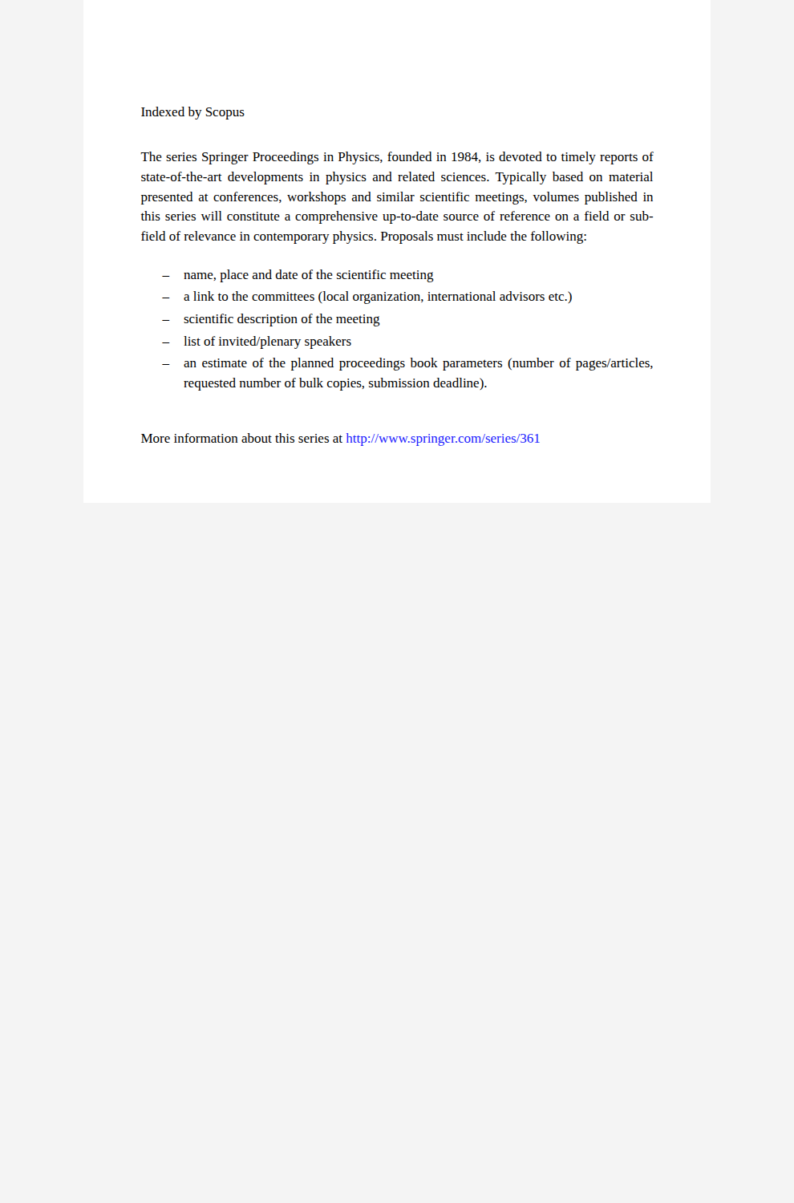Indexed by Scopus
The series Springer Proceedings in Physics, founded in 1984, is devoted to timely reports of state-of-the-art developments in physics and related sciences. Typically based on material presented at conferences, workshops and similar scientific meetings, volumes published in this series will constitute a comprehensive up-to-date source of reference on a field or subfield of relevance in contemporary physics. Proposals must include the following:
name, place and date of the scientific meeting
a link to the committees (local organization, international advisors etc.)
scientific description of the meeting
list of invited/plenary speakers
an estimate of the planned proceedings book parameters (number of pages/articles, requested number of bulk copies, submission deadline).
More information about this series at http://www.springer.com/series/361